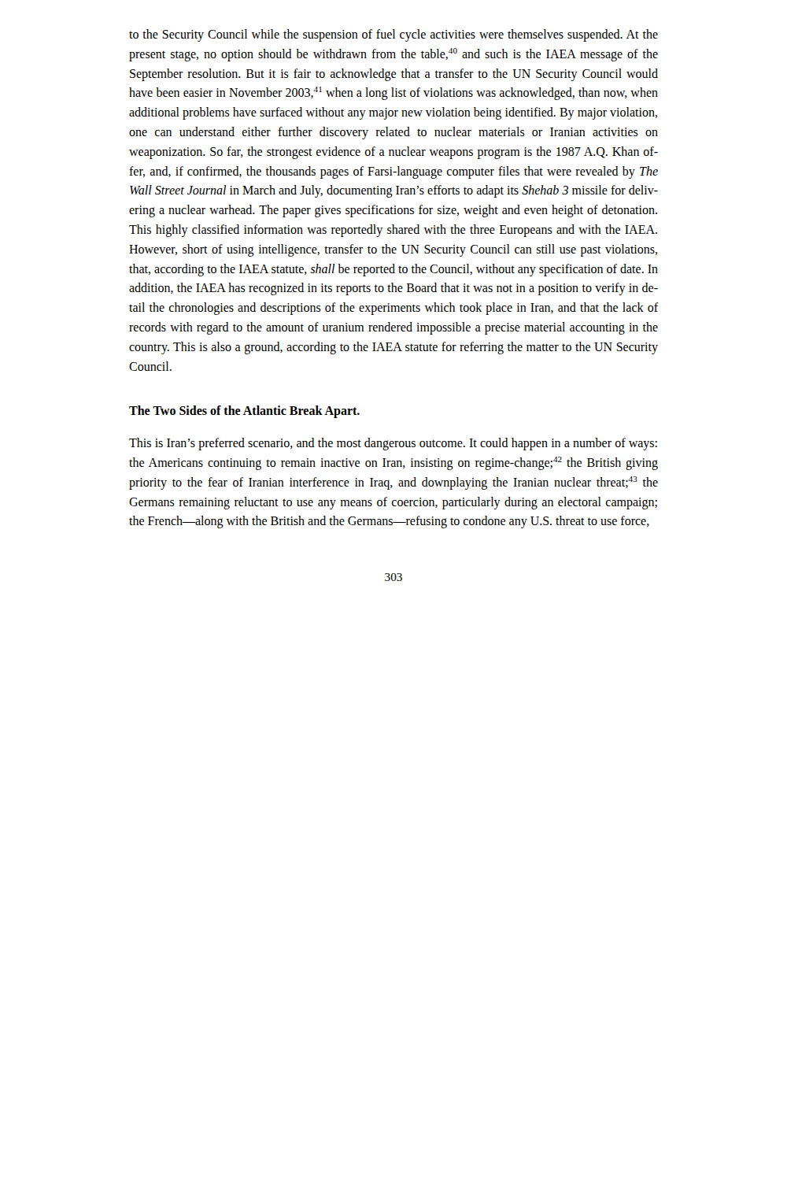to the Security Council while the suspension of fuel cycle activities were themselves suspended. At the present stage, no option should be withdrawn from the table,40 and such is the IAEA message of the September resolution. But it is fair to acknowledge that a transfer to the UN Security Council would have been easier in November 2003,41 when a long list of violations was acknowledged, than now, when additional problems have surfaced without any major new violation being identified. By major violation, one can understand either further discovery related to nuclear materials or Iranian activities on weaponization. So far, the strongest evidence of a nuclear weapons program is the 1987 A.Q. Khan offer, and, if confirmed, the thousands pages of Farsi-language computer files that were revealed by The Wall Street Journal in March and July, documenting Iran’s efforts to adapt its Shehab 3 missile for delivering a nuclear warhead. The paper gives specifications for size, weight and even height of detonation. This highly classified information was reportedly shared with the three Europeans and with the IAEA. However, short of using intelligence, transfer to the UN Security Council can still use past violations, that, according to the IAEA statute, shall be reported to the Council, without any specification of date. In addition, the IAEA has recognized in its reports to the Board that it was not in a position to verify in detail the chronologies and descriptions of the experiments which took place in Iran, and that the lack of records with regard to the amount of uranium rendered impossible a precise material accounting in the country. This is also a ground, according to the IAEA statute for referring the matter to the UN Security Council.
The Two Sides of the Atlantic Break Apart.
This is Iran’s preferred scenario, and the most dangerous outcome. It could happen in a number of ways: the Americans continuing to remain inactive on Iran, insisting on regime-change;42 the British giving priority to the fear of Iranian interference in Iraq, and downplaying the Iranian nuclear threat;43 the Germans remaining reluctant to use any means of coercion, particularly during an electoral campaign; the French—along with the British and the Germans—refusing to condone any U.S. threat to use force,
303